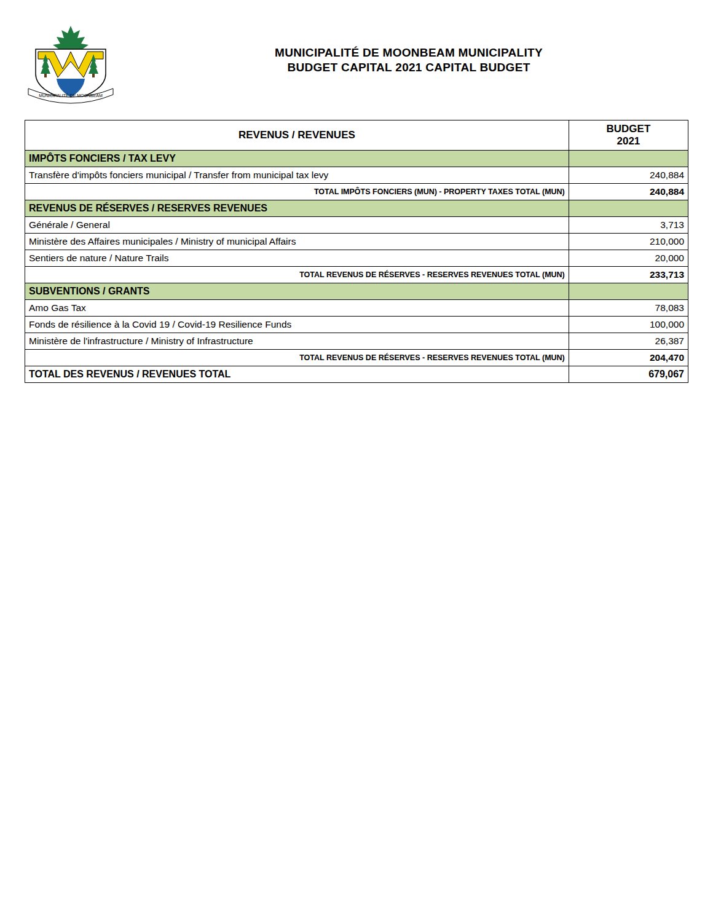MUNICIPALITÉ DE MOONBEAM
MUNICIPALITÉ DE MOONBEAM MUNICIPALITY
BUDGET CAPITAL 2021 CAPITAL BUDGET
| REVENUS / REVENUES | BUDGET 2021 |
| --- | --- |
| IMPÔTS FONCIERS / TAX LEVY | |
| Transfère d'impôts fonciers municipal / Transfer from municipal tax levy | 240,884 |
| TOTAL IMPÔTS FONCIERS (MUN) - PROPERTY TAXES TOTAL (MUN) | 240,884 |
| REVENUS DE RÉSERVES / RESERVES REVENUES | |
| Générale / General | 3,713 |
| Ministère des Affaires municipales / Ministry of municipal Affairs | 210,000 |
| Sentiers de nature / Nature Trails | 20,000 |
| TOTAL REVENUS DE RÉSERVES - RESERVES REVENUES TOTAL (MUN) | 233,713 |
| SUBVENTIONS / GRANTS | |
| Amo Gas Tax | 78,083 |
| Fonds de résilience à la Covid 19 / Covid-19 Resilience Funds | 100,000 |
| Ministère de l'infrastructure / Ministry of Infrastructure | 26,387 |
| TOTAL REVENUS DE RÉSERVES - RESERVES REVENUES TOTAL (MUN) | 204,470 |
| TOTAL DES REVENUS / REVENUES TOTAL | 679,067 |